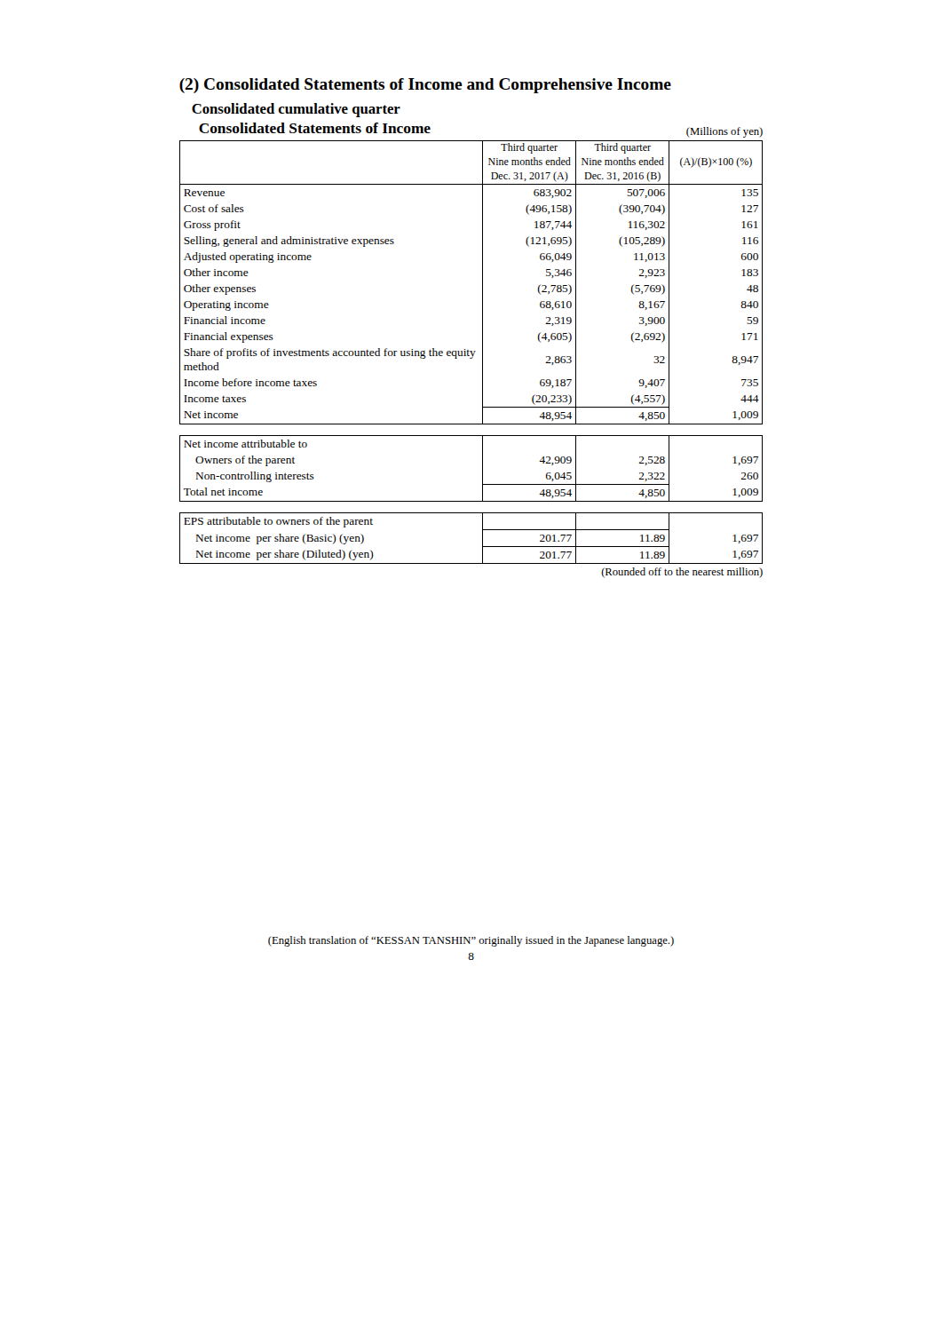(2) Consolidated Statements of Income and Comprehensive Income
Consolidated cumulative quarter
Consolidated Statements of Income (Millions of yen)
| | Third quarter | Third quarter | (A)/(B)×100 (%) |
| --- | --- | --- | --- |
| | Nine months ended | Nine months ended |
| | Dec. 31, 2017 (A) | Dec. 31, 2016 (B) |
| Revenue | 683,902 | 507,006 | 135 |
| Cost of sales | (496,158) | (390,704) | 127 |
| Gross profit | 187,744 | 116,302 | 161 |
| Selling, general and administrative expenses | (121,695) | (105,289) | 116 |
| Adjusted operating income | 66,049 | 11,013 | 600 |
| Other income | 5,346 | 2,923 | 183 |
| Other expenses | (2,785) | (5,769) | 48 |
| Operating income | 68,610 | 8,167 | 840 |
| Financial income | 2,319 | 3,900 | 59 |
| Financial expenses | (4,605) | (2,692) | 171 |
| Share of profits of investments accounted for using the equity method | 2,863 | 32 | 8,947 |
| Income before income taxes | 69,187 | 9,407 | 735 |
| Income taxes | (20,233) | (4,557) | 444 |
| Net income | 48,954 | 4,850 | 1,009 |
| Net income attributable to | | | |
| Owners of the parent | 42,909 | 2,528 | 1,697 |
| Non-controlling interests | 6,045 | 2,322 | 260 |
| Total net income | 48,954 | 4,850 | 1,009 |
| EPS attributable to owners of the parent | | | |
| Net income per share (Basic) (yen) | 201.77 | 11.89 | 1,697 |
| Net income per share (Diluted) (yen) | 201.77 | 11.89 | 1,697 |
(Rounded off to the nearest million)
(English translation of “KESSAN TANSHIN” originally issued in the Japanese language.)
8